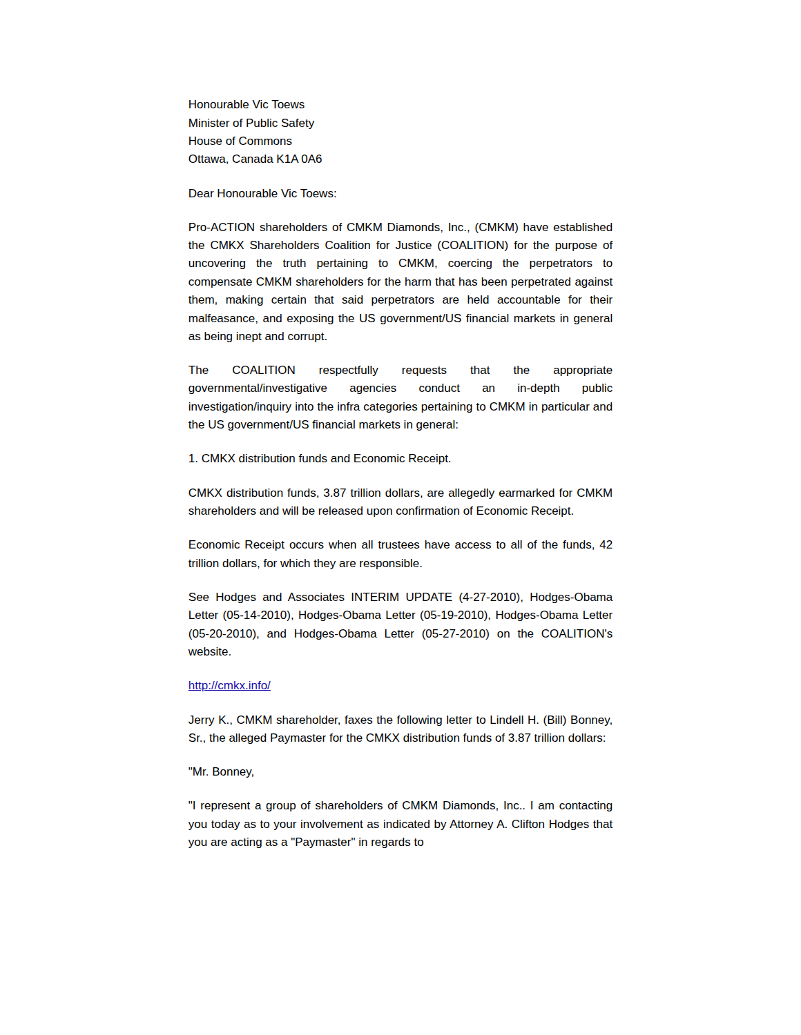Honourable Vic Toews
Minister of Public Safety
House of Commons
Ottawa, Canada K1A 0A6
Dear Honourable Vic Toews:
Pro-ACTION shareholders of CMKM Diamonds, Inc., (CMKM) have established the CMKX Shareholders Coalition for Justice (COALITION) for the purpose of uncovering the truth pertaining to CMKM, coercing the perpetrators to compensate CMKM shareholders for the harm that has been perpetrated against them, making certain that said perpetrators are held accountable for their malfeasance, and exposing the US government/US financial markets in general as being inept and corrupt.
The COALITION respectfully requests that the appropriate governmental/investigative agencies conduct an in-depth public investigation/inquiry into the infra categories pertaining to CMKM in particular and the US government/US financial markets in general:
1. CMKX distribution funds and Economic Receipt.
CMKX distribution funds, 3.87 trillion dollars, are allegedly earmarked for CMKM shareholders and will be released upon confirmation of Economic Receipt.
Economic Receipt occurs when all trustees have access to all of the funds, 42 trillion dollars, for which they are responsible.
See Hodges and Associates INTERIM UPDATE (4-27-2010), Hodges-Obama Letter (05-14-2010), Hodges-Obama Letter (05-19-2010), Hodges-Obama Letter (05-20-2010), and Hodges-Obama Letter (05-27-2010) on the COALITION's website.
http://cmkx.info/
Jerry K., CMKM shareholder, faxes the following letter to Lindell H. (Bill) Bonney, Sr., the alleged Paymaster for the CMKX distribution funds of 3.87 trillion dollars:
"Mr. Bonney,
"I represent a group of shareholders of CMKM Diamonds, Inc.. I am contacting you today as to your involvement as indicated by Attorney A. Clifton Hodges that you are acting as a "Paymaster" in regards to